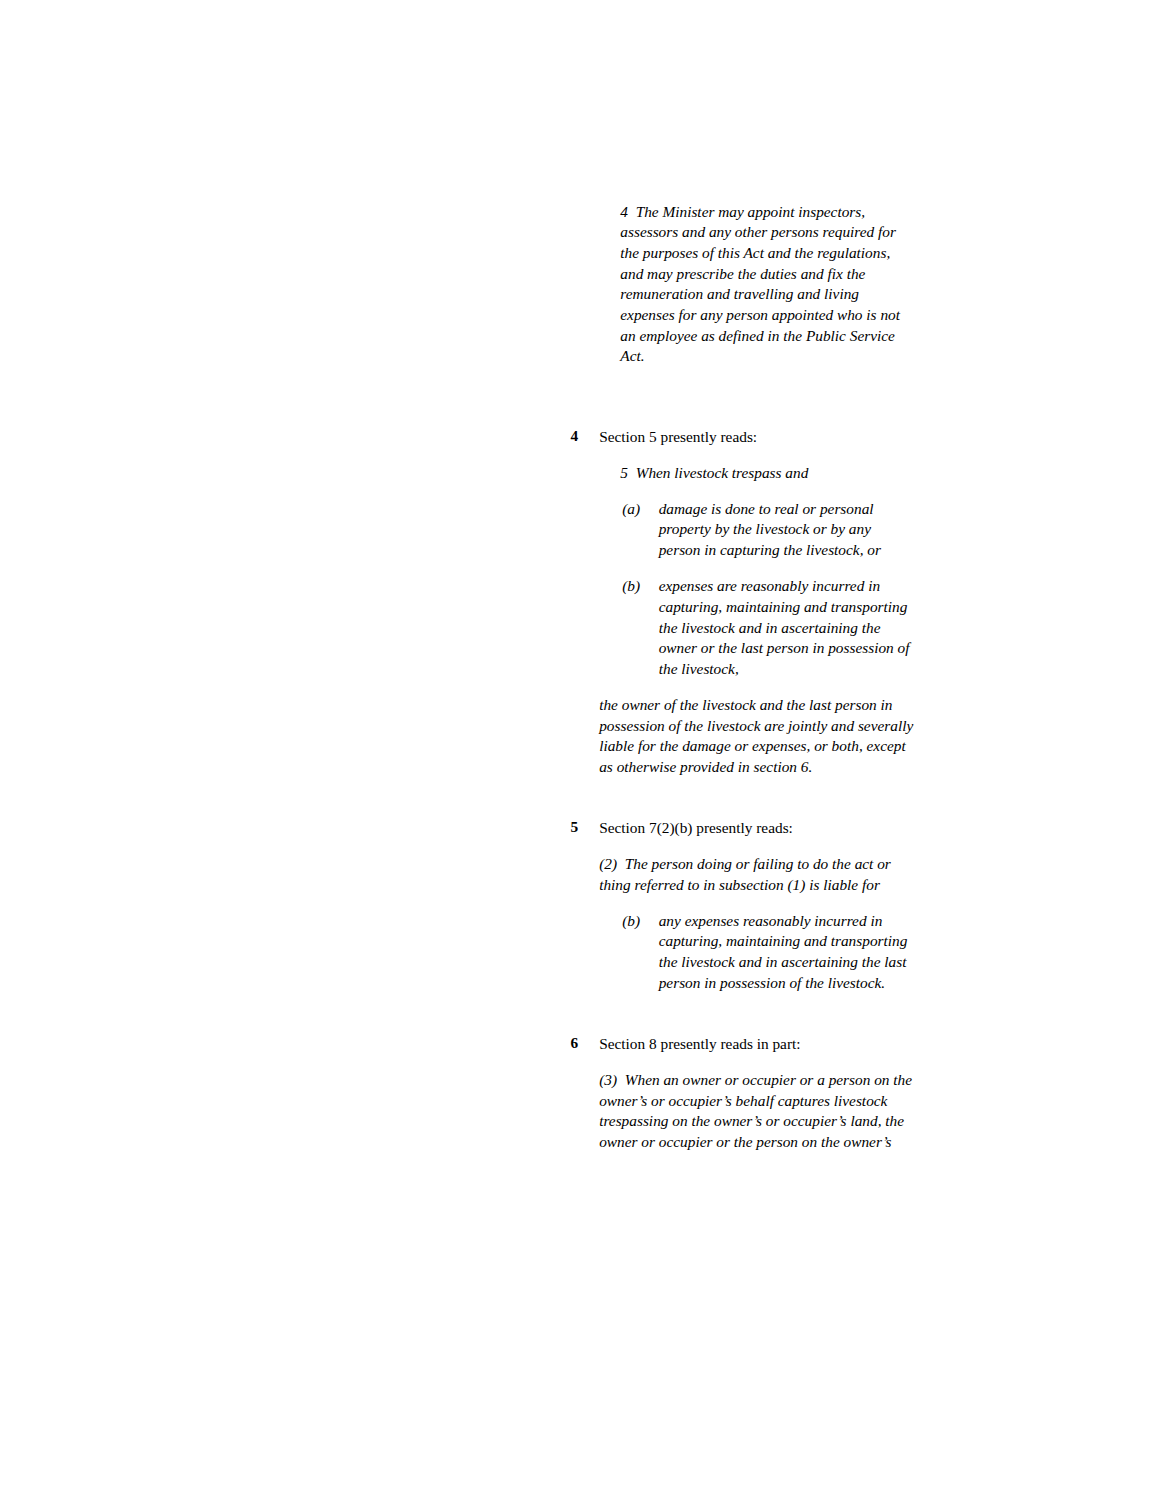4 The Minister may appoint inspectors, assessors and any other persons required for the purposes of this Act and the regulations, and may prescribe the duties and fix the remuneration and travelling and living expenses for any person appointed who is not an employee as defined in the Public Service Act.
4
Section 5 presently reads:
5 When livestock trespass and
(a) damage is done to real or personal property by the livestock or by any person in capturing the livestock, or
(b) expenses are reasonably incurred in capturing, maintaining and transporting the livestock and in ascertaining the owner or the last person in possession of the livestock,
the owner of the livestock and the last person in possession of the livestock are jointly and severally liable for the damage or expenses, or both, except as otherwise provided in section 6.
5
Section 7(2)(b) presently reads:
(2) The person doing or failing to do the act or thing referred to in subsection (1) is liable for
(b) any expenses reasonably incurred in capturing, maintaining and transporting the livestock and in ascertaining the last person in possession of the livestock.
6
Section 8 presently reads in part:
(3) When an owner or occupier or a person on the owner’s or occupier’s behalf captures livestock trespassing on the owner’s or occupier’s land, the owner or occupier or the person on the owner’s